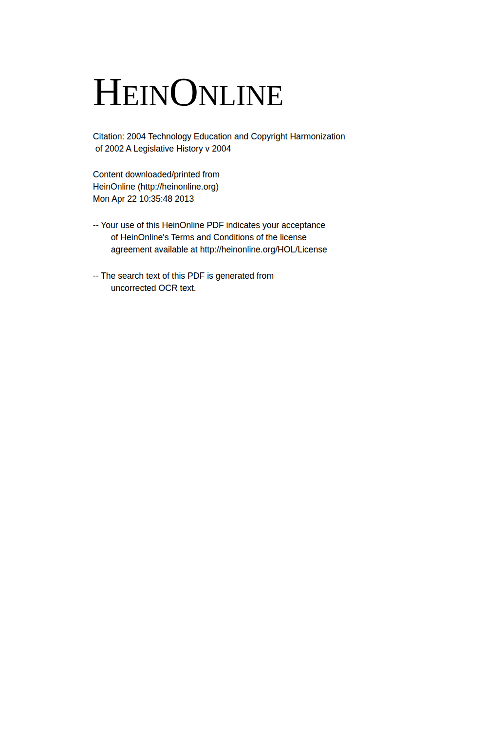HEIN ONLINE
Citation: 2004 Technology Education and Copyright Harmonization
of 2002 A Legislative History v 2004
Content downloaded/printed from
HeinOnline (http://heinonline.org)
Mon Apr 22 10:35:48 2013
-- Your use of this HeinOnline PDF indicates your acceptanceof HeinOnline's Terms and Conditions of the license agreement available at http://heinonline.org/HOL/License
-- The search text of this PDF is generated fromuncorrected OCR text.